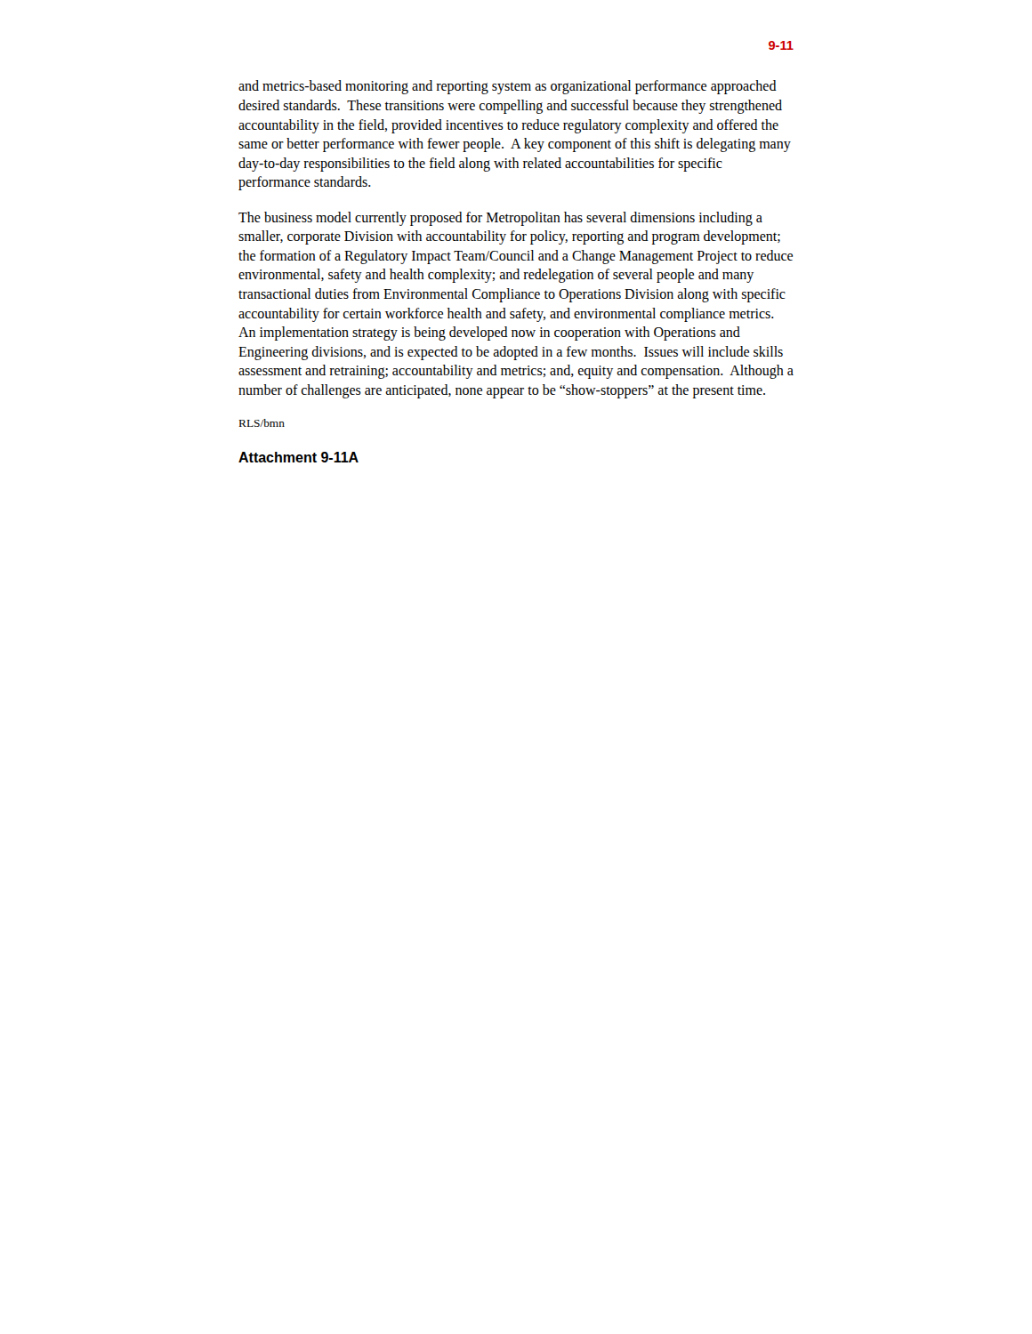9-11
and metrics-based monitoring and reporting system as organizational performance approached desired standards. These transitions were compelling and successful because they strengthened accountability in the field, provided incentives to reduce regulatory complexity and offered the same or better performance with fewer people. A key component of this shift is delegating many day-to-day responsibilities to the field along with related accountabilities for specific performance standards.
The business model currently proposed for Metropolitan has several dimensions including a smaller, corporate Division with accountability for policy, reporting and program development; the formation of a Regulatory Impact Team/Council and a Change Management Project to reduce environmental, safety and health complexity; and redelegation of several people and many transactional duties from Environmental Compliance to Operations Division along with specific accountability for certain workforce health and safety, and environmental compliance metrics. An implementation strategy is being developed now in cooperation with Operations and Engineering divisions, and is expected to be adopted in a few months. Issues will include skills assessment and retraining; accountability and metrics; and, equity and compensation. Although a number of challenges are anticipated, none appear to be “show-stoppers” at the present time.
RLS/bmn
Attachment 9-11A